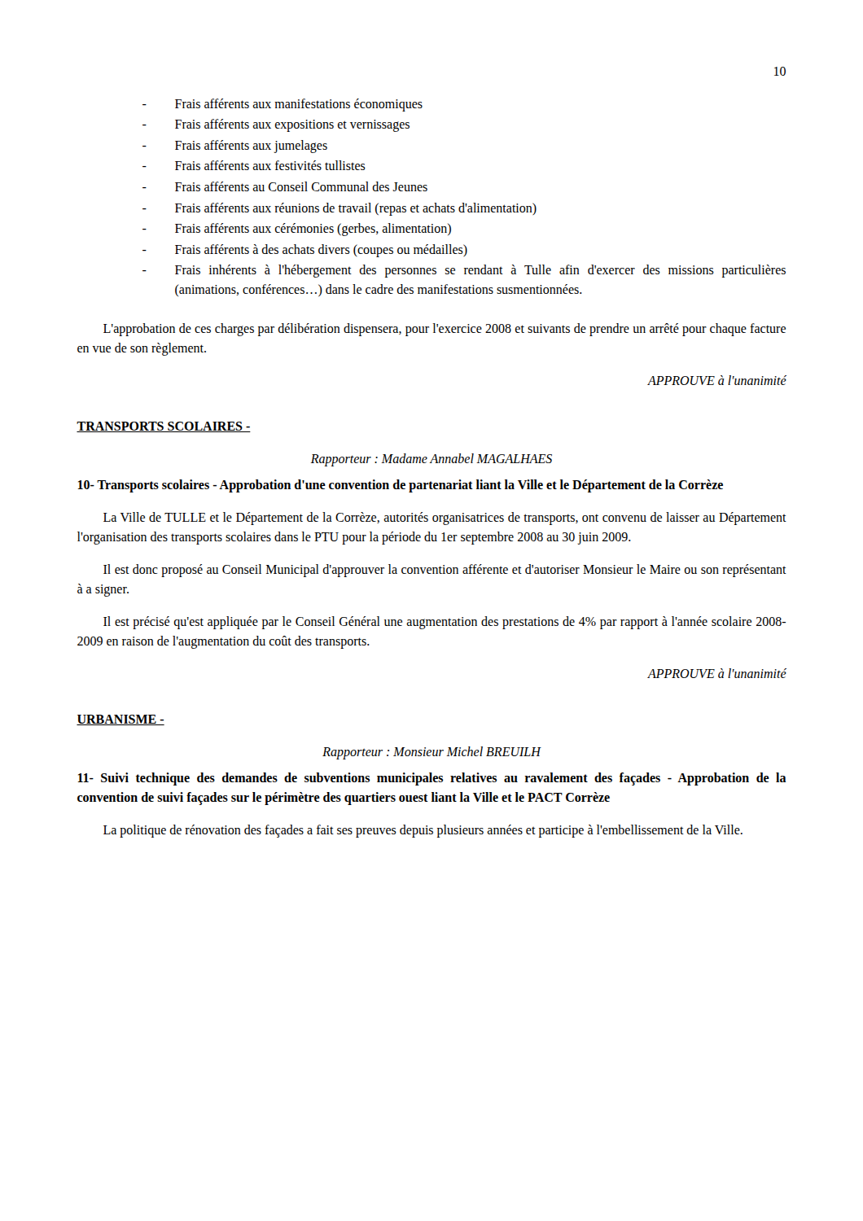10
Frais afférents aux manifestations économiques
Frais afférents aux expositions et vernissages
Frais afférents aux jumelages
Frais afférents aux festivités tullistes
Frais afférents au Conseil Communal des Jeunes
Frais afférents aux réunions de travail (repas et achats d'alimentation)
Frais afférents aux cérémonies (gerbes, alimentation)
Frais afférents à des achats divers (coupes ou médailles)
Frais inhérents à l'hébergement des personnes se rendant à Tulle afin d'exercer des missions particulières (animations, conférences…) dans le cadre des manifestations susmentionnées.
L'approbation de ces charges par délibération dispensera, pour l'exercice 2008 et suivants de prendre un arrêté pour chaque facture en vue de son règlement.
APPROUVE à l'unanimité
TRANSPORTS SCOLAIRES -
Rapporteur : Madame Annabel MAGALHAES
10- Transports scolaires - Approbation d'une convention de partenariat liant la Ville et le Département de la Corrèze
La Ville de TULLE et le Département de la Corrèze, autorités organisatrices de transports, ont convenu de laisser au Département l'organisation des transports scolaires dans le PTU pour la période du 1er septembre 2008 au 30 juin 2009.
Il est donc proposé au Conseil Municipal d'approuver la convention afférente et d'autoriser Monsieur le Maire ou son représentant à a signer.
Il est précisé qu'est appliquée par le Conseil Général une augmentation des prestations de 4% par rapport à l'année scolaire 2008-2009 en raison de l'augmentation du coût des transports.
APPROUVE à l'unanimité
URBANISME -
Rapporteur : Monsieur Michel BREUILH
11- Suivi technique des demandes de subventions municipales relatives au ravalement des façades - Approbation de la convention de suivi façades sur le périmètre des quartiers ouest liant la Ville et le PACT Corrèze
La politique de rénovation des façades a fait ses preuves depuis plusieurs années et participe à l'embellissement de la Ville.